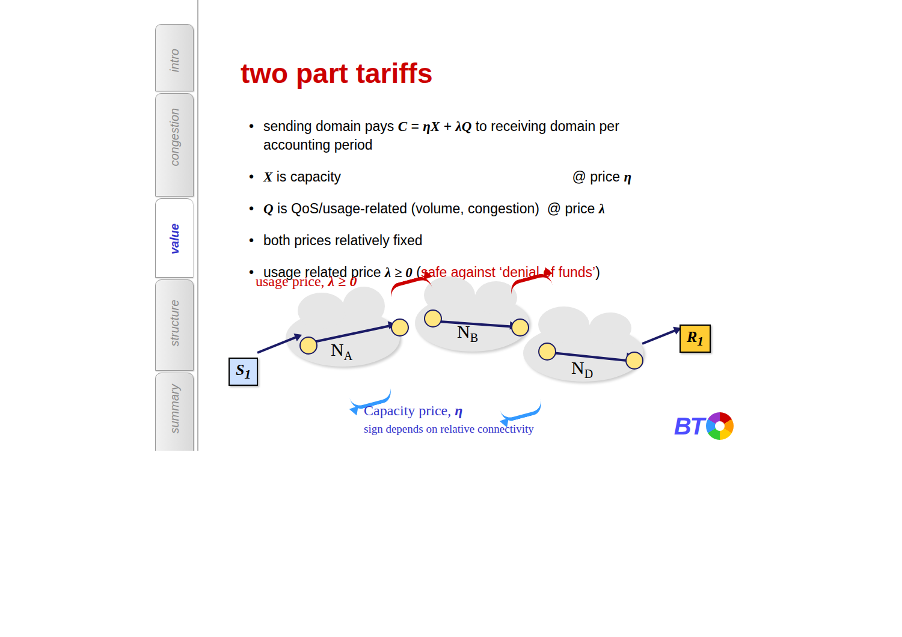intro
congestion
value
structure
summary
two part tariffs
sending domain pays C = ηX + λQ to receiving domain per accounting period
X is capacity @ price η
Q is QoS/usage-related (volume, congestion) @ price λ
both prices relatively fixed
usage related price λ ≥ 0 (safe against ‘denial of funds’)
usage price, λ ≥ 0
NA
NB
ND
S1
R1
Capacity price, η
sign depends on relative connectivity
BT